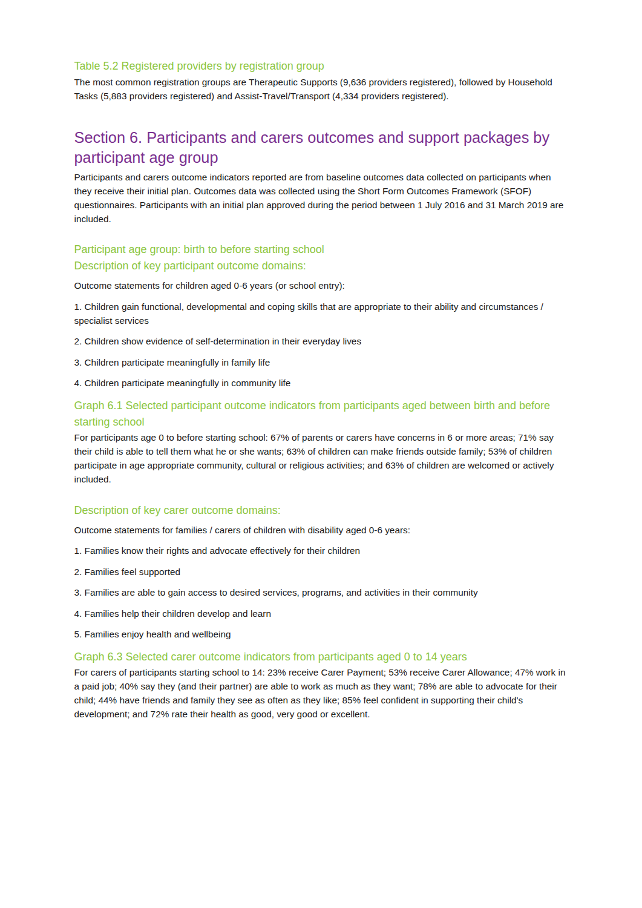Table 5.2 Registered providers by registration group
The most common registration groups are Therapeutic Supports (9,636 providers registered), followed by Household Tasks (5,883 providers registered) and Assist-Travel/Transport (4,334 providers registered).
Section 6. Participants and carers outcomes and support packages by participant age group
Participants and carers outcome indicators reported are from baseline outcomes data collected on participants when they receive their initial plan. Outcomes data was collected using the Short Form Outcomes Framework (SFOF) questionnaires. Participants with an initial plan approved during the period between 1 July 2016 and 31 March 2019 are included.
Participant age group: birth to before starting school
Description of key participant outcome domains:
Outcome statements for children aged 0-6 years (or school entry):
1. Children gain functional, developmental and coping skills that are appropriate to their ability and circumstances / specialist services
2. Children show evidence of self-determination in their everyday lives
3. Children participate meaningfully in family life
4. Children participate meaningfully in community life
Graph 6.1 Selected participant outcome indicators from participants aged between birth and before starting school
For participants age 0 to before starting school: 67% of parents or carers have concerns in 6 or more areas; 71% say their child is able to tell them what he or she wants; 63% of children can make friends outside family; 53% of children participate in age appropriate community, cultural or religious activities; and 63% of children are welcomed or actively included.
Description of key carer outcome domains:
Outcome statements for families / carers of children with disability aged 0-6 years:
1. Families know their rights and advocate effectively for their children
2. Families feel supported
3. Families are able to gain access to desired services, programs, and activities in their community
4. Families help their children develop and learn
5. Families enjoy health and wellbeing
Graph 6.3 Selected carer outcome indicators from participants aged 0 to 14 years
For carers of participants starting school to 14: 23% receive Carer Payment; 53% receive Carer Allowance; 47% work in a paid job; 40% say they (and their partner) are able to work as much as they want; 78% are able to advocate for their child; 44% have friends and family they see as often as they like; 85% feel confident in supporting their child's development; and 72% rate their health as good, very good or excellent.